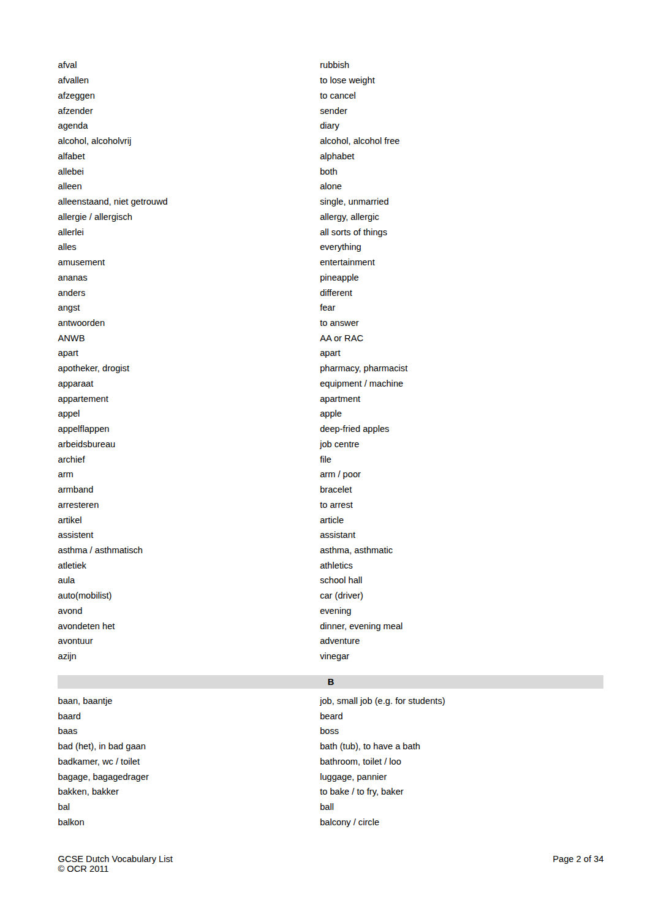| afval | rubbish |
| afvallen | to lose weight |
| afzeggen | to cancel |
| afzender | sender |
| agenda | diary |
| alcohol, alcoholvrij | alcohol, alcohol free |
| alfabet | alphabet |
| allebei | both |
| alleen | alone |
| alleenstaand, niet getrouwd | single, unmarried |
| allergie / allergisch | allergy, allergic |
| allerlei | all sorts of things |
| alles | everything |
| amusement | entertainment |
| ananas | pineapple |
| anders | different |
| angst | fear |
| antwoorden | to answer |
| ANWB | AA or RAC |
| apart | apart |
| apotheker, drogist | pharmacy, pharmacist |
| apparaat | equipment / machine |
| appartement | apartment |
| appel | apple |
| appelflappen | deep-fried apples |
| arbeidsbureau | job centre |
| archief | file |
| arm | arm / poor |
| armband | bracelet |
| arresteren | to arrest |
| artikel | article |
| assistent | assistant |
| asthma / asthmatisch | asthma, asthmatic |
| atletiek | athletics |
| aula | school hall |
| auto(mobilist) | car (driver) |
| avond | evening |
| avondeten het | dinner, evening meal |
| avontuur | adventure |
| azijn | vinegar |
B
| baan, baantje | job, small job (e.g. for students) |
| baard | beard |
| baas | boss |
| bad (het), in bad gaan | bath (tub), to have a bath |
| badkamer, wc / toilet | bathroom, toilet / loo |
| bagage, bagagedrager | luggage, pannier |
| bakken, bakker | to bake / to fry, baker |
| bal | ball |
| balkon | balcony / circle |
GCSE Dutch Vocabulary List
© OCR 2011
Page 2 of 34